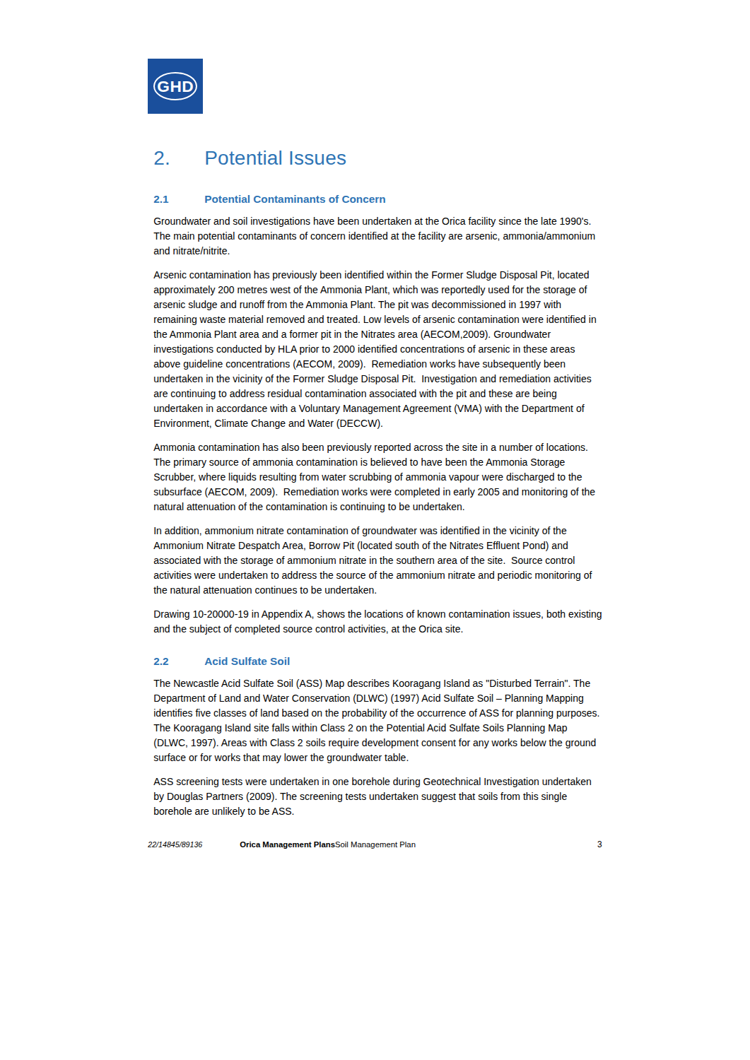GHD
2. Potential Issues
2.1 Potential Contaminants of Concern
Groundwater and soil investigations have been undertaken at the Orica facility since the late 1990's. The main potential contaminants of concern identified at the facility are arsenic, ammonia/ammonium and nitrate/nitrite.
Arsenic contamination has previously been identified within the Former Sludge Disposal Pit, located approximately 200 metres west of the Ammonia Plant, which was reportedly used for the storage of arsenic sludge and runoff from the Ammonia Plant. The pit was decommissioned in 1997 with remaining waste material removed and treated. Low levels of arsenic contamination were identified in the Ammonia Plant area and a former pit in the Nitrates area (AECOM,2009). Groundwater investigations conducted by HLA prior to 2000 identified concentrations of arsenic in these areas above guideline concentrations (AECOM, 2009). Remediation works have subsequently been undertaken in the vicinity of the Former Sludge Disposal Pit. Investigation and remediation activities are continuing to address residual contamination associated with the pit and these are being undertaken in accordance with a Voluntary Management Agreement (VMA) with the Department of Environment, Climate Change and Water (DECCW).
Ammonia contamination has also been previously reported across the site in a number of locations. The primary source of ammonia contamination is believed to have been the Ammonia Storage Scrubber, where liquids resulting from water scrubbing of ammonia vapour were discharged to the subsurface (AECOM, 2009). Remediation works were completed in early 2005 and monitoring of the natural attenuation of the contamination is continuing to be undertaken.
In addition, ammonium nitrate contamination of groundwater was identified in the vicinity of the Ammonium Nitrate Despatch Area, Borrow Pit (located south of the Nitrates Effluent Pond) and associated with the storage of ammonium nitrate in the southern area of the site. Source control activities were undertaken to address the source of the ammonium nitrate and periodic monitoring of the natural attenuation continues to be undertaken.
Drawing 10-20000-19 in Appendix A, shows the locations of known contamination issues, both existing and the subject of completed source control activities, at the Orica site.
2.2 Acid Sulfate Soil
The Newcastle Acid Sulfate Soil (ASS) Map describes Kooragang Island as "Disturbed Terrain". The Department of Land and Water Conservation (DLWC) (1997) Acid Sulfate Soil – Planning Mapping identifies five classes of land based on the probability of the occurrence of ASS for planning purposes. The Kooragang Island site falls within Class 2 on the Potential Acid Sulfate Soils Planning Map (DLWC, 1997). Areas with Class 2 soils require development consent for any works below the ground surface or for works that may lower the groundwater table.
ASS screening tests were undertaken in one borehole during Geotechnical Investigation undertaken by Douglas Partners (2009). The screening tests undertaken suggest that soils from this single borehole are unlikely to be ASS.
22/14845/89136
Orica Management Plans Soil Management Plan
3